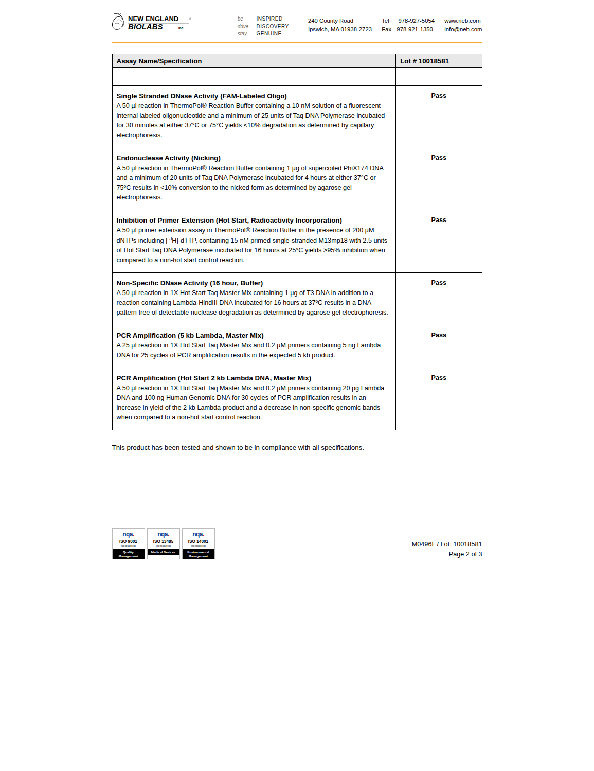NEW ENGLAND BIOLABS Inc. ®
be INSPIRED
drive DISCOVERY
stay GENUINE
240 County Road
Ipswich, MA 01938-2723
Tel 978-927-5054
Fax 978-921-1350
www.neb.com
info@neb.com
| Assay Name/Specification | Lot # 10018581 |
| --- | --- |
| Single Stranded DNase Activity (FAM-Labeled Oligo) A 50 µl reaction in ThermoPol® Reaction Buffer containing a 10 nM solution of a fluorescent internal labeled oligonucleotide and a minimum of 25 units of Taq DNA Polymerase incubated for 30 minutes at either 37°C or 75°C yields <10% degradation as determined by capillary electrophoresis. | Pass |
| Endonuclease Activity (Nicking) A 50 µl reaction in ThermoPol® Reaction Buffer containing 1 µg of supercoiled PhiX174 DNA and a minimum of 20 units of Taq DNA Polymerase incubated for 4 hours at either 37°C or 75ºC results in <10% conversion to the nicked form as determined by agarose gel electrophoresis. | Pass |
| Inhibition of Primer Extension (Hot Start, Radioactivity Incorporation) A 50 µl primer extension assay in ThermoPol® Reaction Buffer in the presence of 200 µM dNTPs including [ 3 H]-dTTP, containing 15 nM primed single-stranded M13mp18 with 2.5 units of Hot Start Taq DNA Polymerase incubated for 16 hours at 25°C yields >95% inhibition when compared to a non-hot start control reaction. | Pass |
| Non-Specific DNase Activity (16 hour, Buffer) A 50 µl reaction in 1X Hot Start Taq Master Mix containing 1 µg of T3 DNA in addition to a reaction containing Lambda-HindIII DNA incubated for 16 hours at 37ºC results in a DNA pattern free of detectable nuclease degradation as determined by agarose gel electrophoresis. | Pass |
| PCR Amplification (5 kb Lambda, Master Mix) A 25 µl reaction in 1X Hot Start Taq Master Mix and 0.2 µM primers containing 5 ng Lambda DNA for 25 cycles of PCR amplification results in the expected 5 kb product. | Pass |
| PCR Amplification (Hot Start 2 kb Lambda DNA, Master Mix) A 50 µl reaction in 1X Hot Start Taq Master Mix and 0.2 µM primers containing 20 pg Lambda DNA and 100 ng Human Genomic DNA for 30 cycles of PCR amplification results in an increase in yield of the 2 kb Lambda product and a decrease in non-specific genomic bands when compared to a non-hot start control reaction. | Pass |
This product has been tested and shown to be in compliance with all specifications.
nqa.
ISO 9001
Registered
Quality
Management
nqa.
ISO 13485
Registered
Medical Devices
nqa.
ISO 14001
Registered
Environmental
Management
M0496L / Lot: 10018581
Page 2 of 3